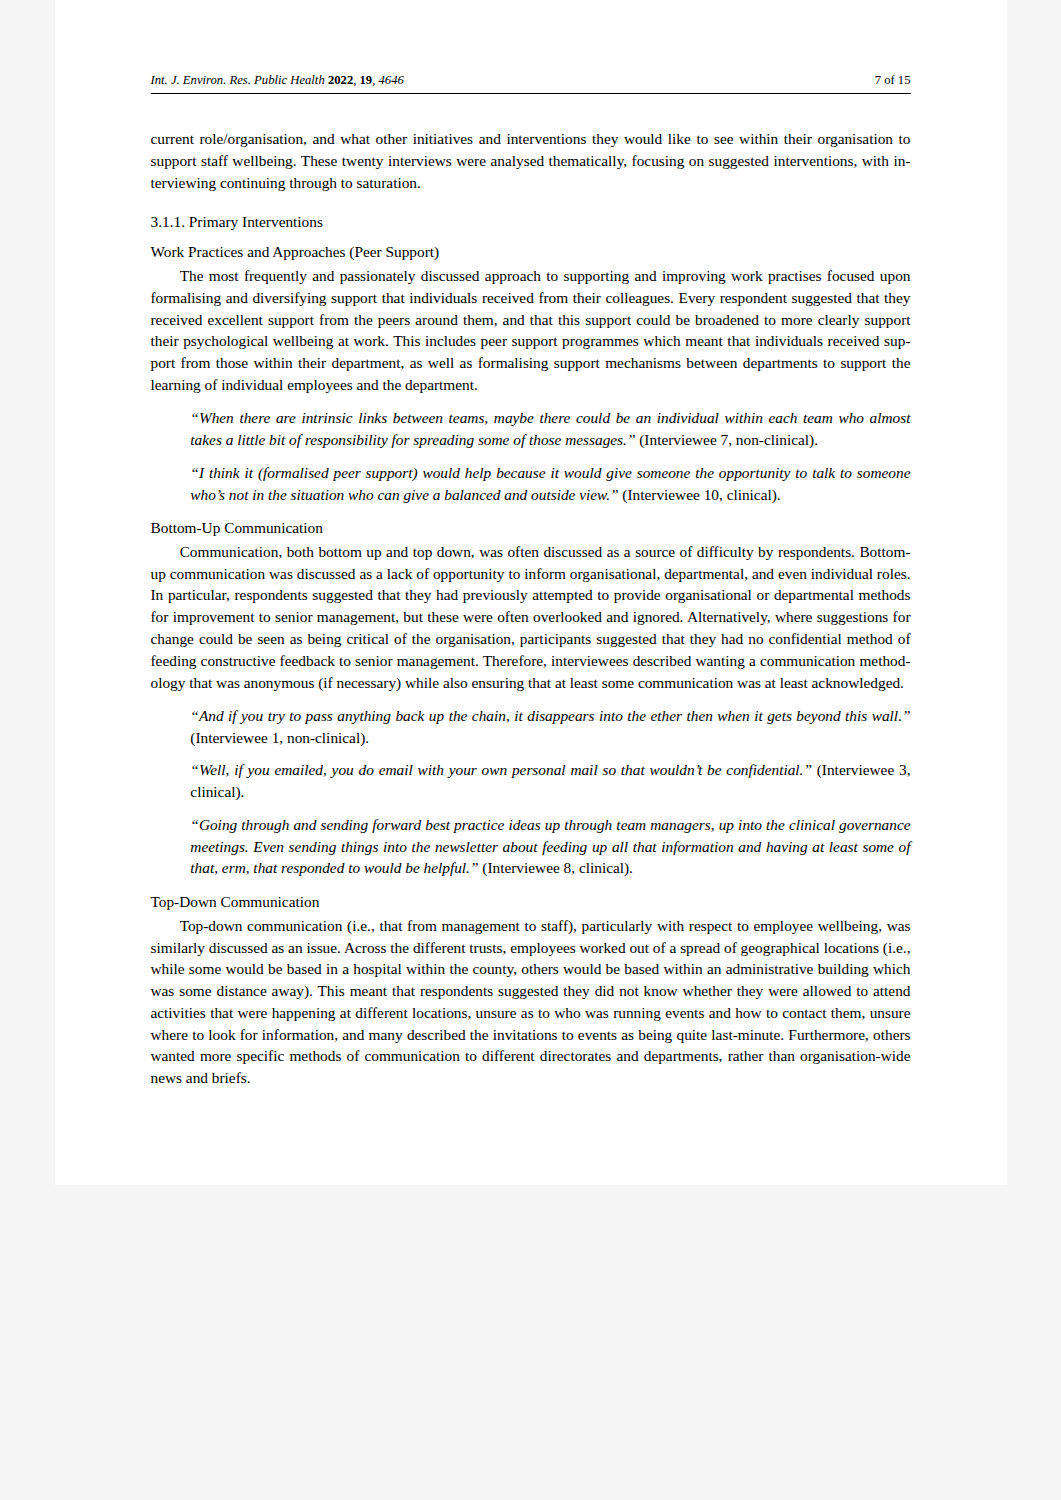Int. J. Environ. Res. Public Health 2022, 19, 4646 7 of 15
current role/organisation, and what other initiatives and interventions they would like to see within their organisation to support staff wellbeing. These twenty interviews were analysed thematically, focusing on suggested interventions, with interviewing continuing through to saturation.
3.1.1. Primary Interventions
Work Practices and Approaches (Peer Support)
The most frequently and passionately discussed approach to supporting and improving work practises focused upon formalising and diversifying support that individuals received from their colleagues. Every respondent suggested that they received excellent support from the peers around them, and that this support could be broadened to more clearly support their psychological wellbeing at work. This includes peer support programmes which meant that individuals received support from those within their department, as well as formalising support mechanisms between departments to support the learning of individual employees and the department.
“When there are intrinsic links between teams, maybe there could be an individual within each team who almost takes a little bit of responsibility for spreading some of those messages.” (Interviewee 7, non-clinical).
“I think it (formalised peer support) would help because it would give someone the opportunity to talk to someone who’s not in the situation who can give a balanced and outside view.” (Interviewee 10, clinical).
Bottom-Up Communication
Communication, both bottom up and top down, was often discussed as a source of difficulty by respondents. Bottom-up communication was discussed as a lack of opportunity to inform organisational, departmental, and even individual roles. In particular, respondents suggested that they had previously attempted to provide organisational or departmental methods for improvement to senior management, but these were often overlooked and ignored. Alternatively, where suggestions for change could be seen as being critical of the organisation, participants suggested that they had no confidential method of feeding constructive feedback to senior management. Therefore, interviewees described wanting a communication methodology that was anonymous (if necessary) while also ensuring that at least some communication was at least acknowledged.
“And if you try to pass anything back up the chain, it disappears into the ether then when it gets beyond this wall.” (Interviewee 1, non-clinical).
“Well, if you emailed, you do email with your own personal mail so that wouldn’t be confidential.” (Interviewee 3, clinical).
“Going through and sending forward best practice ideas up through team managers, up into the clinical governance meetings. Even sending things into the newsletter about feeding up all that information and having at least some of that, erm, that responded to would be helpful.” (Interviewee 8, clinical).
Top-Down Communication
Top-down communication (i.e., that from management to staff), particularly with respect to employee wellbeing, was similarly discussed as an issue. Across the different trusts, employees worked out of a spread of geographical locations (i.e., while some would be based in a hospital within the county, others would be based within an administrative building which was some distance away). This meant that respondents suggested they did not know whether they were allowed to attend activities that were happening at different locations, unsure as to who was running events and how to contact them, unsure where to look for information, and many described the invitations to events as being quite last-minute. Furthermore, others wanted more specific methods of communication to different directorates and departments, rather than organisation-wide news and briefs.